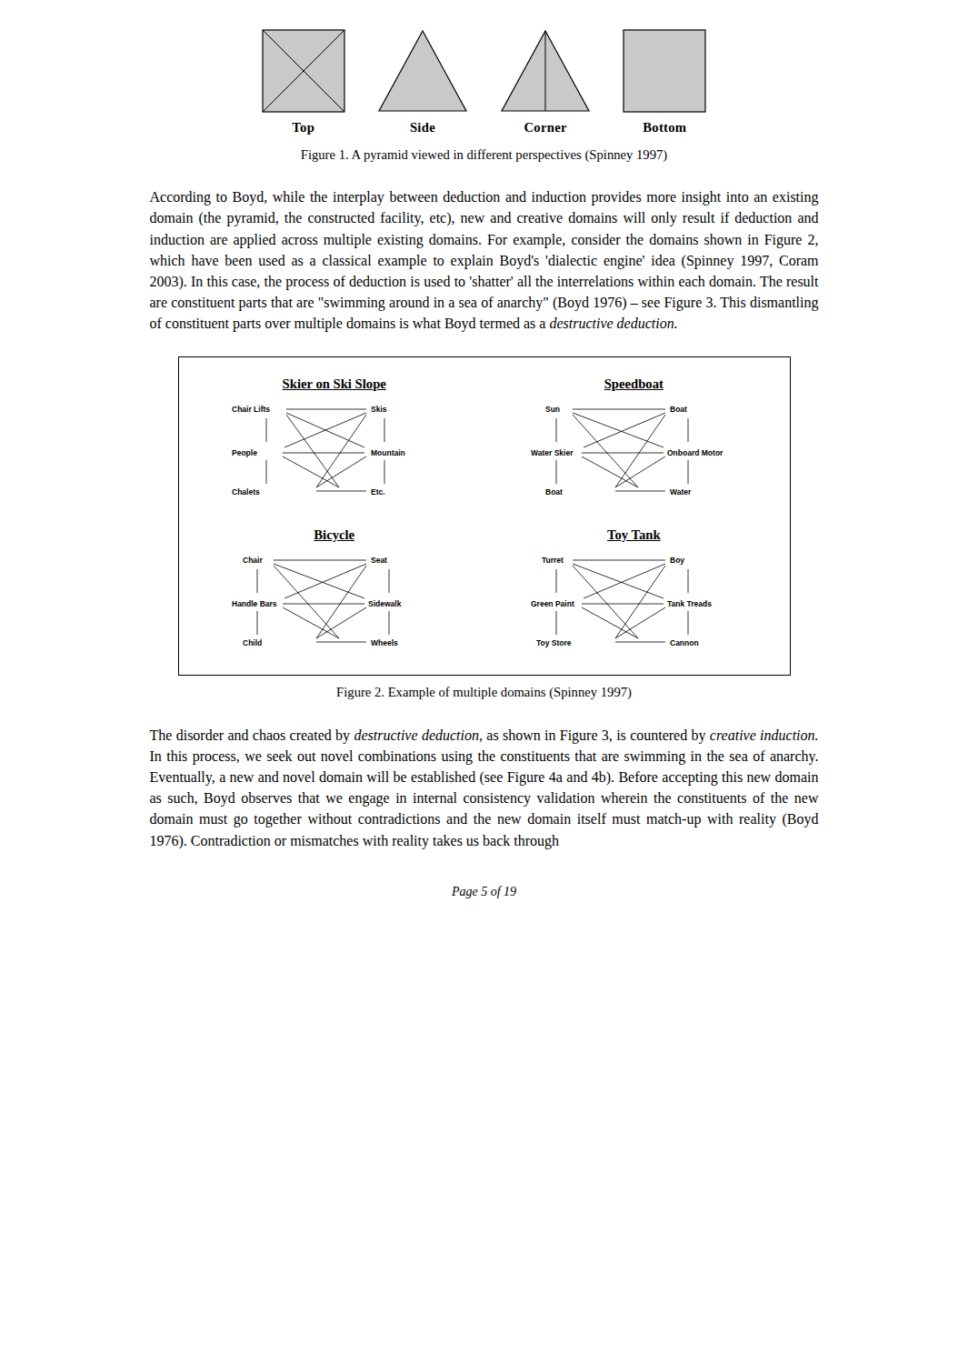Top
Side
Corner
Bottom
Figure 1. A pyramid viewed in different perspectives (Spinney 1997)
According to Boyd, while the interplay between deduction and induction provides more insight into an existing domain (the pyramid, the constructed facility, etc), new and creative domains will only result if deduction and induction are applied across multiple existing domains. For example, consider the domains shown in Figure 2, which have been used as a classical example to explain Boyd's 'dialectic engine' idea (Spinney 1997, Coram 2003). In this case, the process of deduction is used to 'shatter' all the interrelations within each domain. The result are constituent parts that are "swimming around in a sea of anarchy" (Boyd 1976) – see Figure 3. This dismantling of constituent parts over multiple domains is what Boyd termed as a destructive deduction.
Skier on Ski Slope
Chair Lifts Skis People Mountain Chalets Etc.
Speedboat
Sun Boat Water Skier Onboard Motor Boat Water
Bicycle
Chair Seat Handle Bars Sidewalk Child Wheels
Toy Tank
Turret Boy Green Paint Tank Treads Toy Store Cannon
Figure 2. Example of multiple domains (Spinney 1997)
The disorder and chaos created by destructive deduction, as shown in Figure 3, is countered by creative induction. In this process, we seek out novel combinations using the constituents that are swimming in the sea of anarchy. Eventually, a new and novel domain will be established (see Figure 4a and 4b). Before accepting this new domain as such, Boyd observes that we engage in internal consistency validation wherein the constituents of the new domain must go together without contradictions and the new domain itself must match-up with reality (Boyd 1976). Contradiction or mismatches with reality takes us back through
Page 5 of 19